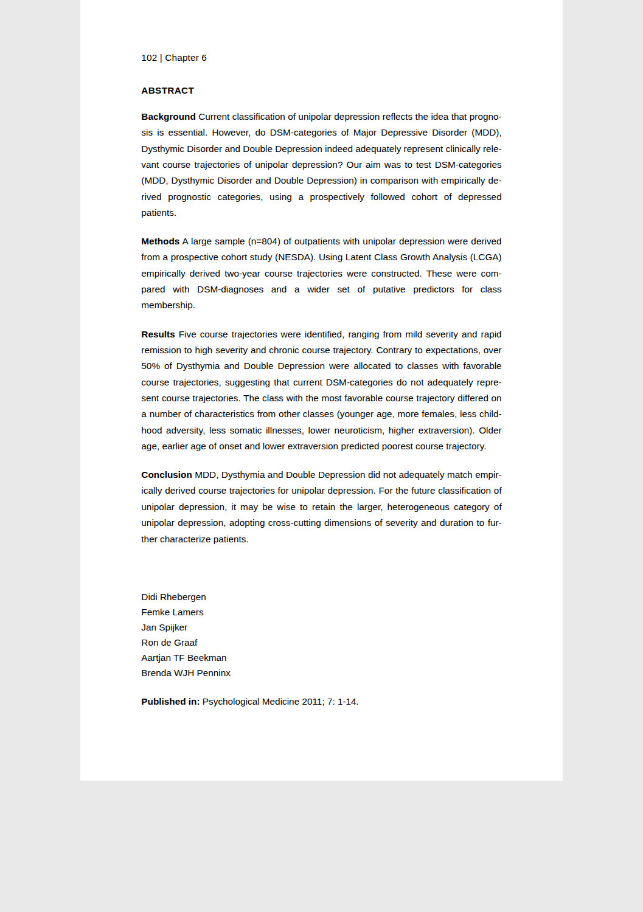102 | Chapter 6
ABSTRACT
Background Current classification of unipolar depression reflects the idea that prognosis is essential. However, do DSM-categories of Major Depressive Disorder (MDD), Dysthymic Disorder and Double Depression indeed adequately represent clinically relevant course trajectories of unipolar depression? Our aim was to test DSM-categories (MDD, Dysthymic Disorder and Double Depression) in comparison with empirically derived prognostic categories, using a prospectively followed cohort of depressed patients.
Methods A large sample (n=804) of outpatients with unipolar depression were derived from a prospective cohort study (NESDA). Using Latent Class Growth Analysis (LCGA) empirically derived two-year course trajectories were constructed. These were compared with DSM-diagnoses and a wider set of putative predictors for class membership.
Results Five course trajectories were identified, ranging from mild severity and rapid remission to high severity and chronic course trajectory. Contrary to expectations, over 50% of Dysthymia and Double Depression were allocated to classes with favorable course trajectories, suggesting that current DSM-categories do not adequately represent course trajectories. The class with the most favorable course trajectory differed on a number of characteristics from other classes (younger age, more females, less childhood adversity, less somatic illnesses, lower neuroticism, higher extraversion). Older age, earlier age of onset and lower extraversion predicted poorest course trajectory.
Conclusion MDD, Dysthymia and Double Depression did not adequately match empirically derived course trajectories for unipolar depression. For the future classification of unipolar depression, it may be wise to retain the larger, heterogeneous category of unipolar depression, adopting cross-cutting dimensions of severity and duration to further characterize patients.
Didi Rhebergen
Femke Lamers
Jan Spijker
Ron de Graaf
Aartjan TF Beekman
Brenda WJH Penninx
Published in: Psychological Medicine 2011; 7: 1-14.